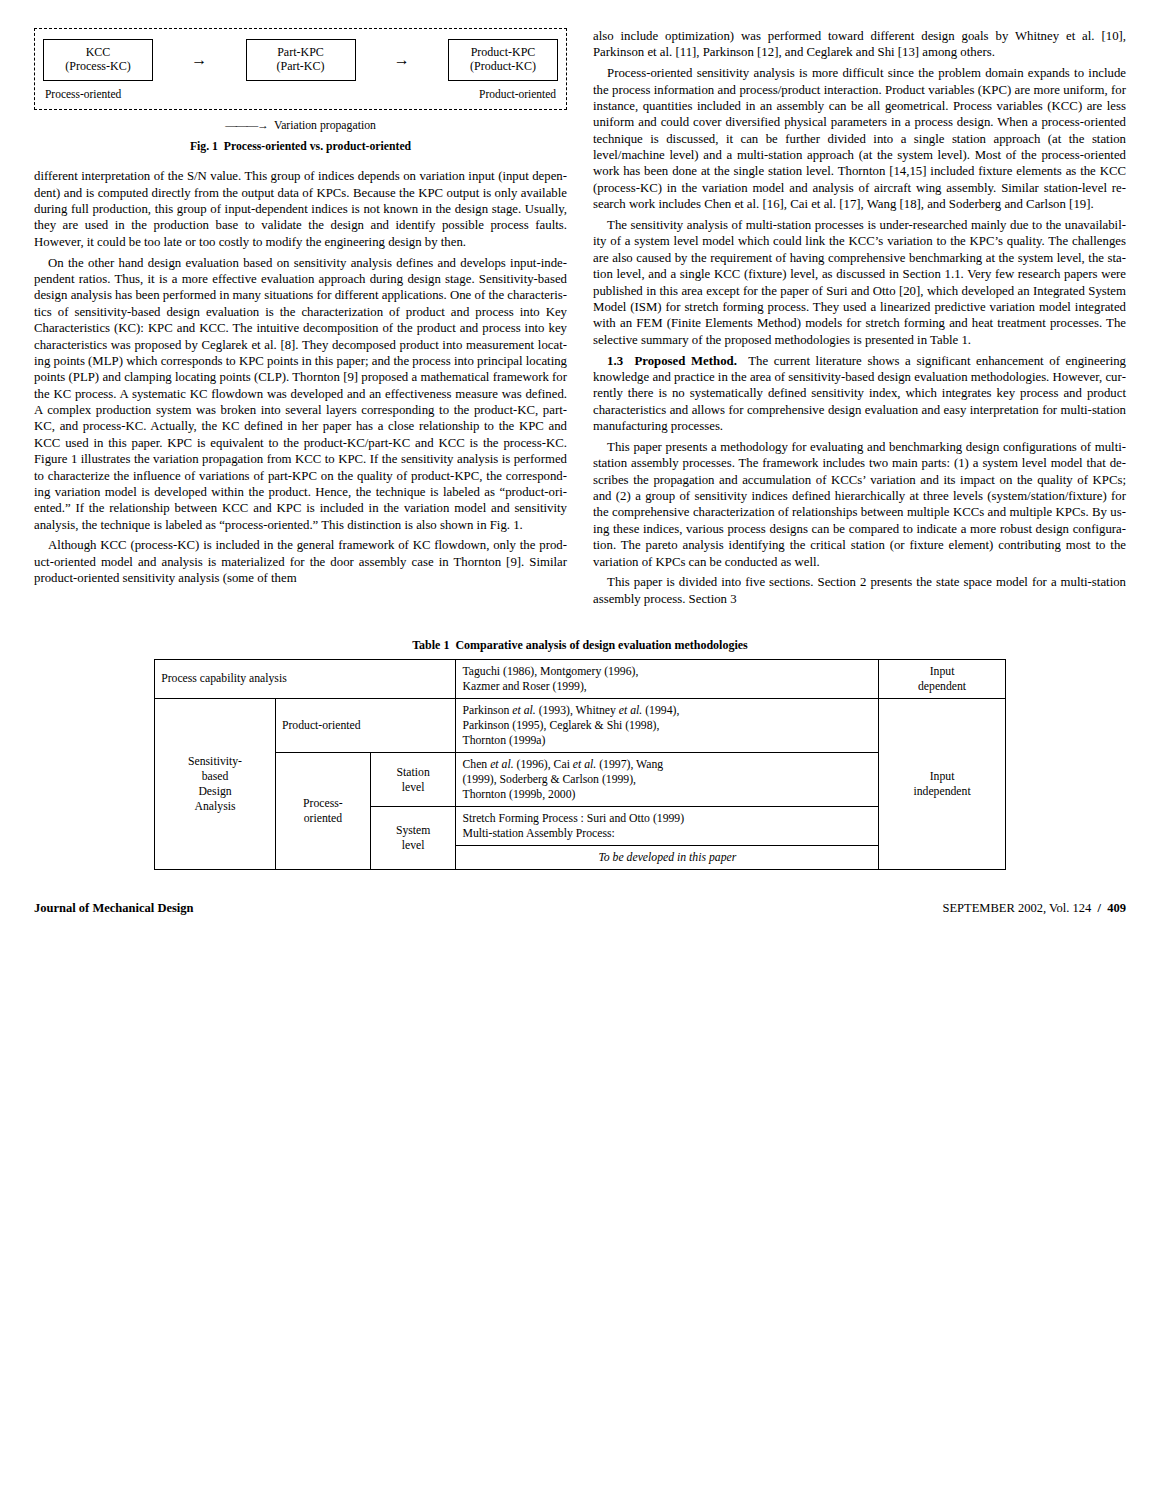KCC
(Process-KC)
→
Part-KPC
(Part-KC)
→
Product-KPC
(Product-KC)
Process-oriented Product-oriented
———→Variation propagation
Fig. 1 Process-oriented vs. product-oriented
different interpretation of the S/N value. This group of indices depends on variation input (input dependent) and is computed directly from the output data of KPCs. Because the KPC output is only available during full production, this group of input-dependent indices is not known in the design stage. Usually, they are used in the production base to validate the design and identify possible process faults. However, it could be too late or too costly to modify the engineering design by then.
On the other hand design evaluation based on sensitivity analysis defines and develops input-independent ratios. Thus, it is a more effective evaluation approach during design stage. Sensitivity-based design analysis has been performed in many situations for different applications. One of the characteristics of sensitivity-based design evaluation is the characterization of product and process into Key Characteristics (KC): KPC and KCC. The intuitive decomposition of the product and process into key characteristics was proposed by Ceglarek et al. [8]. They decomposed product into measurement locating points (MLP) which corresponds to KPC points in this paper; and the process into principal locating points (PLP) and clamping locating points (CLP). Thornton [9] proposed a mathematical framework for the KC process. A systematic KC flowdown was developed and an effectiveness measure was defined. A complex production system was broken into several layers corresponding to the product-KC, part-KC, and process-KC. Actually, the KC defined in her paper has a close relationship to the KPC and KCC used in this paper. KPC is equivalent to the product-KC/part-KC and KCC is the process-KC. Figure 1 illustrates the variation propagation from KCC to KPC. If the sensitivity analysis is performed to characterize the influence of variations of part-KPC on the quality of product-KPC, the corresponding variation model is developed within the product. Hence, the technique is labeled as “product-oriented.” If the relationship between KCC and KPC is included in the variation model and sensitivity analysis, the technique is labeled as “process-oriented.” This distinction is also shown in Fig. 1.
Although KCC (process-KC) is included in the general framework of KC flowdown, only the product-oriented model and analysis is materialized for the door assembly case in Thornton [9]. Similar product-oriented sensitivity analysis (some of them
also include optimization) was performed toward different design goals by Whitney et al. [10], Parkinson et al. [11], Parkinson [12], and Ceglarek and Shi [13] among others.
Process-oriented sensitivity analysis is more difficult since the problem domain expands to include the process information and process/product interaction. Product variables (KPC) are more uniform, for instance, quantities included in an assembly can be all geometrical. Process variables (KCC) are less uniform and could cover diversified physical parameters in a process design. When a process-oriented technique is discussed, it can be further divided into a single station approach (at the station level/machine level) and a multi-station approach (at the system level). Most of the process-oriented work has been done at the single station level. Thornton [14,15] included fixture elements as the KCC (process-KC) in the variation model and analysis of aircraft wing assembly. Similar station-level research work includes Chen et al. [16], Cai et al. [17], Wang [18], and Soderberg and Carlson [19].
The sensitivity analysis of multi-station processes is under-researched mainly due to the unavailability of a system level model which could link the KCC’s variation to the KPC’s quality. The challenges are also caused by the requirement of having comprehensive benchmarking at the system level, the station level, and a single KCC (fixture) level, as discussed in Section 1.1. Very few research papers were published in this area except for the paper of Suri and Otto [20], which developed an Integrated System Model (ISM) for stretch forming process. They used a linearized predictive variation model integrated with an FEM (Finite Elements Method) models for stretch forming and heat treatment processes. The selective summary of the proposed methodologies is presented in Table 1.
1.3 Proposed Method. The current literature shows a significant enhancement of engineering knowledge and practice in the area of sensitivity-based design evaluation methodologies. However, currently there is no systematically defined sensitivity index, which integrates key process and product characteristics and allows for comprehensive design evaluation and easy interpretation for multi-station manufacturing processes.
This paper presents a methodology for evaluating and benchmarking design configurations of multi-station assembly processes. The framework includes two main parts: (1) a system level model that describes the propagation and accumulation of KCCs’ variation and its impact on the quality of KPCs; and (2) a group of sensitivity indices defined hierarchically at three levels (system/station/fixture) for the comprehensive characterization of relationships between multiple KCCs and multiple KPCs. By using these indices, various process designs can be compared to indicate a more robust design configuration. The pareto analysis identifying the critical station (or fixture element) contributing most to the variation of KPCs can be conducted as well.
This paper is divided into five sections. Section 2 presents the state space model for a multi-station assembly process. Section 3
Table 1 Comparative analysis of design evaluation methodologies
| Process capability analysis | Taguchi (1986), Montgomery (1996), Kazmer and Roser (1999), | Input dependent |
| Sensitivity- based Design Analysis | Product-oriented | Parkinson et al. (1993), Whitney et al. (1994), Parkinson (1995), Ceglarek & Shi (1998), Thornton (1999a) | Input independent |
| Process- oriented | Station level | Chen et al. (1996), Cai et al. (1997), Wang (1999), Soderberg & Carlson (1999), Thornton (1999b, 2000) |
| System level | Stretch Forming Process : Suri and Otto (1999) Multi-station Assembly Process: |
| To be developed in this paper |
Journal of Mechanical Design
SEPTEMBER 2002, Vol. 124 / 409